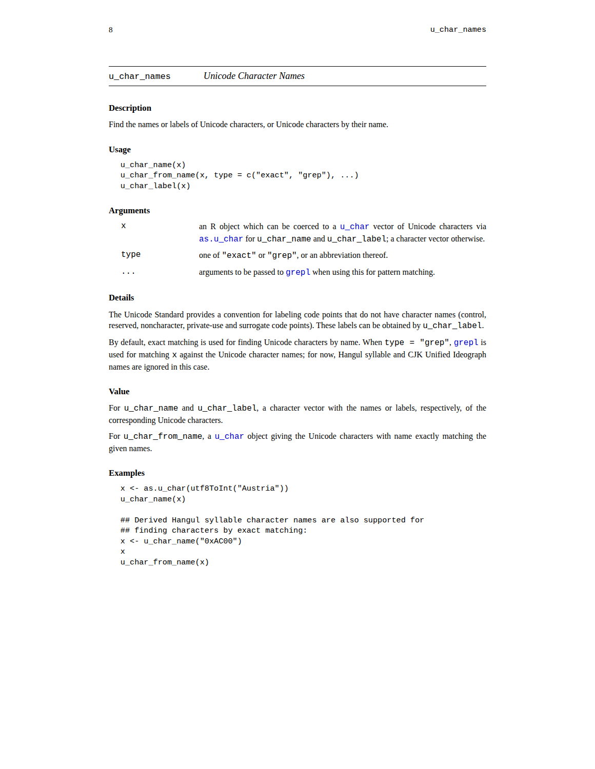8 u_char_names
u_char_names Unicode Character Names
Description
Find the names or labels of Unicode characters, or Unicode characters by their name.
Usage
u_char_name(x)
u_char_from_name(x, type = c("exact", "grep"), ...)
u_char_label(x)
Arguments
x
an R object which can be coerced to a u_char vector of Unicode characters via as.u_char for u_char_name and u_char_label; a character vector otherwise.
type
one of "exact" or "grep", or an abbreviation thereof.
...
arguments to be passed to grepl when using this for pattern matching.
Details
The Unicode Standard provides a convention for labeling code points that do not have character names (control, reserved, noncharacter, private-use and surrogate code points). These labels can be obtained by u_char_label.
By default, exact matching is used for finding Unicode characters by name. When type = "grep", grepl is used for matching x against the Unicode character names; for now, Hangul syllable and CJK Unified Ideograph names are ignored in this case.
Value
For u_char_name and u_char_label, a character vector with the names or labels, respectively, of the corresponding Unicode characters.
For u_char_from_name, a u_char object giving the Unicode characters with name exactly matching the given names.
Examples
x <- as.u_char(utf8ToInt("Austria"))
u_char_name(x)

## Derived Hangul syllable character names are also supported for
## finding characters by exact matching:
x <- u_char_name("0xAC00")
x
u_char_from_name(x)